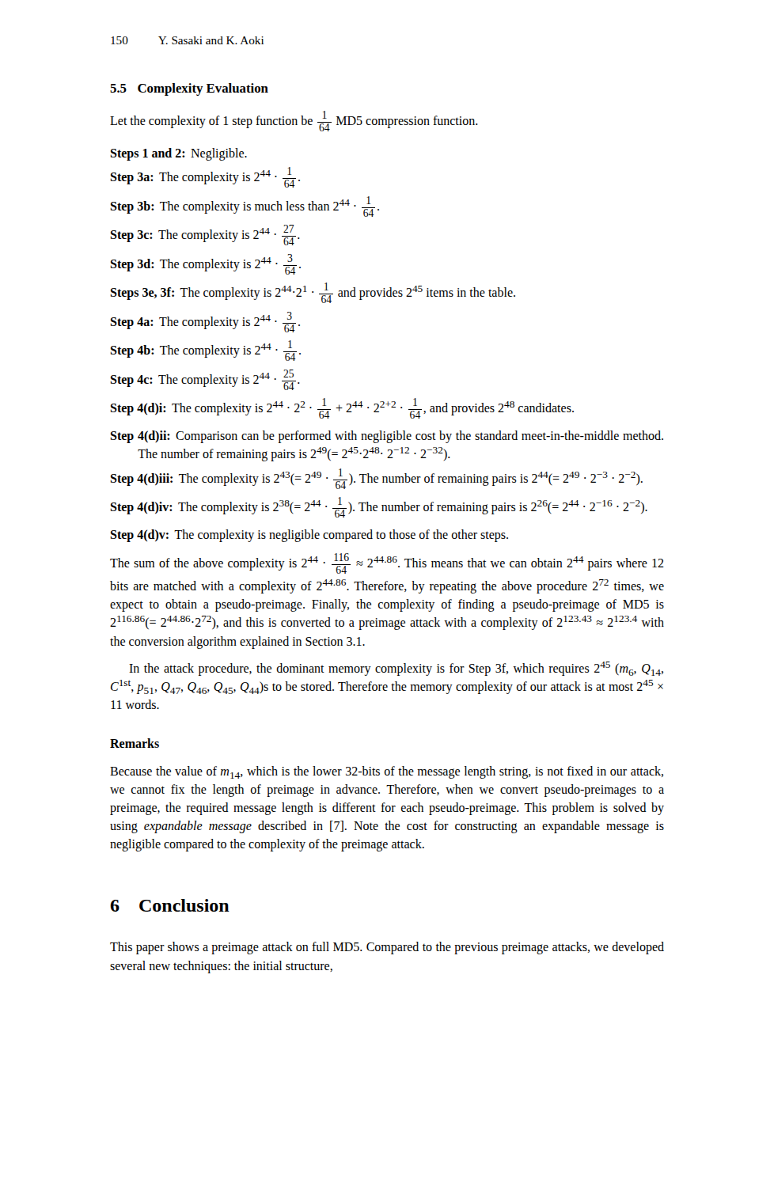150 Y. Sasaki and K. Aoki
5.5 Complexity Evaluation
Let the complexity of 1 step function be 164 MD5 compression function.
Steps 1 and 2: Negligible.
Step 3a: The complexity is 244 · 164.
Step 3b: The complexity is much less than 244 · 164.
Step 3c: The complexity is 244 · 2764.
Step 3d: The complexity is 244 · 364.
Steps 3e, 3f: The complexity is 244·21 · 164 and provides 245 items in the table.
Step 4a: The complexity is 244 · 364.
Step 4b: The complexity is 244 · 164.
Step 4c: The complexity is 244 · 2564.
Step 4(d)i: The complexity is 244 · 22 · 164 + 244 · 22+2 · 164, and provides 248 candidates.
Step 4(d)ii: Comparison can be performed with negligible cost by the standard meet-in-the-middle method. The number of remaining pairs is 249(= 245·248· 2−12 · 2−32).
Step 4(d)iii: The complexity is 243(= 249 · 164). The number of remaining pairs is 244(= 249 · 2−3 · 2−2).
Step 4(d)iv: The complexity is 238(= 244 · 164). The number of remaining pairs is 226(= 244 · 2−16 · 2−2).
Step 4(d)v: The complexity is negligible compared to those of the other steps.
The sum of the above complexity is 244 · 11664 ≈ 244.86. This means that we can obtain 244 pairs where 12 bits are matched with a complexity of 244.86. Therefore, by repeating the above procedure 272 times, we expect to obtain a pseudo-preimage. Finally, the complexity of finding a pseudo-preimage of MD5 is 2116.86(= 244.86·272), and this is converted to a preimage attack with a complexity of 2123.43 ≈ 2123.4 with the conversion algorithm explained in Section 3.1.
In the attack procedure, the dominant memory complexity is for Step 3f, which requires 245 (m6, Q14, C1st, p51, Q47, Q46, Q45, Q44)s to be stored. Therefore the memory complexity of our attack is at most 245 × 11 words.
Remarks
Because the value of m14, which is the lower 32-bits of the message length string, is not fixed in our attack, we cannot fix the length of preimage in advance. Therefore, when we convert pseudo-preimages to a preimage, the required message length is different for each pseudo-preimage. This problem is solved by using expandable message described in [7]. Note the cost for constructing an expandable message is negligible compared to the complexity of the preimage attack.
6 Conclusion
This paper shows a preimage attack on full MD5. Compared to the previous preimage attacks, we developed several new techniques: the initial structure,